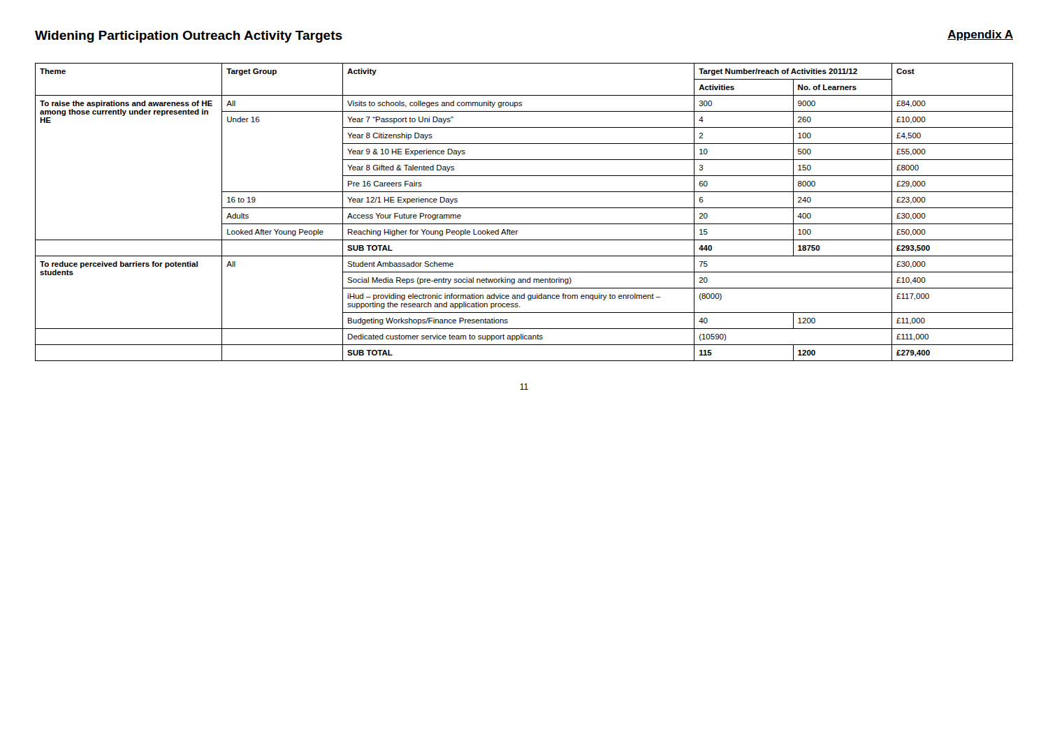Widening Participation Outreach Activity Targets
Appendix A
| Theme | Target Group | Activity | Target Number/reach of Activities 2011/12 | Cost |
| --- | --- | --- | --- | --- |
| Activities | No. of Learners |
| To raise the aspirations and awareness of HE among those currently under represented in HE | All | Visits to schools, colleges and community groups | 300 | 9000 | £84,000 |
| Under 16 | Year 7 “Passport to Uni Days” | 4 | 260 | £10,000 |
| Year 8 Citizenship Days | 2 | 100 | £4,500 |
| Year 9 & 10 HE Experience Days | 10 | 500 | £55,000 |
| Year 8 Gifted & Talented Days | 3 | 150 | £8000 |
| Pre 16 Careers Fairs | 60 | 8000 | £29,000 |
| 16 to 19 | Year 12/1 HE Experience Days | 6 | 240 | £23,000 |
| Adults | Access Your Future Programme | 20 | 400 | £30,000 |
| Looked After Young People | Reaching Higher for Young People Looked After | 15 | 100 | £50,000 |
| | | SUB TOTAL | 440 | 18750 | £293,500 |
| To reduce perceived barriers for potential students | All | Student Ambassador Scheme | 75 | £30,000 |
| Social Media Reps (pre-entry social networking and mentoring) | 20 | £10,400 |
| iHud – providing electronic information advice and guidance from enquiry to enrolment – supporting the research and application process. | (8000) | £117,000 |
| Budgeting Workshops/Finance Presentations | 40 | 1200 | £11,000 |
| | | Dedicated customer service team to support applicants | (10590) | £111,000 |
| | | SUB TOTAL | 115 | 1200 | £279,400 |
11